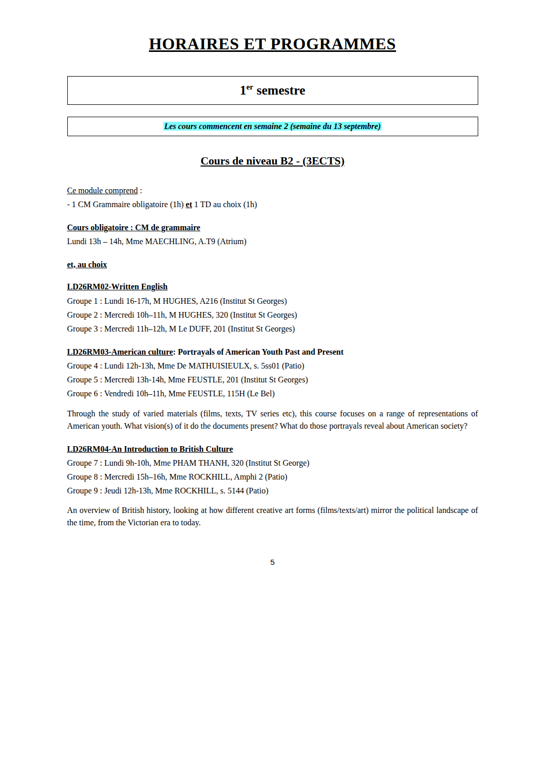HORAIRES ET PROGRAMMES
1er semestre
Les cours commencent en semaine 2 (semaine du 13 septembre)
Cours de niveau B2 - (3ECTS)
Ce module comprend :
- 1 CM Grammaire obligatoire (1h) et 1 TD au choix (1h)
Cours obligatoire : CM de grammaire
Lundi 13h – 14h, Mme MAECHLING, A.T9 (Atrium)
et, au choix
LD26RM02-Written English
Groupe 1 : Lundi 16-17h, M HUGHES, A216 (Institut St Georges)
Groupe 2 : Mercredi 10h–11h, M HUGHES, 320 (Institut St Georges)
Groupe 3 : Mercredi 11h–12h, M Le DUFF, 201 (Institut St Georges)
LD26RM03-American culture: Portrayals of American Youth Past and Present
Groupe 4 : Lundi 12h-13h, Mme De MATHUISIEULX, s. 5ss01 (Patio)
Groupe 5 : Mercredi 13h-14h, Mme FEUSTLE, 201 (Institut St Georges)
Groupe 6 : Vendredi 10h–11h, Mme FEUSTLE, 115H (Le Bel)
Through the study of varied materials (films, texts, TV series etc), this course focuses on a range of representations of American youth. What vision(s) of it do the documents present? What do those portrayals reveal about American society?
LD26RM04-An Introduction to British Culture
Groupe 7 : Lundi 9h-10h, Mme PHAM THANH, 320 (Institut St George)
Groupe 8 : Mercredi 15h–16h, Mme ROCKHILL, Amphi 2 (Patio)
Groupe 9 : Jeudi 12h-13h, Mme ROCKHILL, s. 5144 (Patio)
An overview of British history, looking at how different creative art forms (films/texts/art) mirror the political landscape of the time, from the Victorian era to today.
5